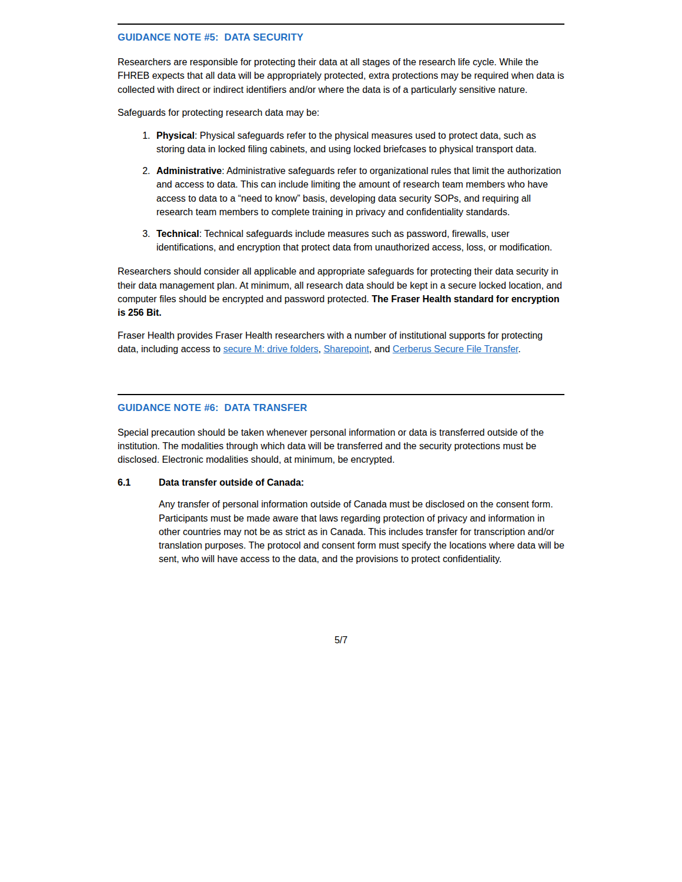GUIDANCE NOTE #5: DATA SECURITY
Researchers are responsible for protecting their data at all stages of the research life cycle. While the FHREB expects that all data will be appropriately protected, extra protections may be required when data is collected with direct or indirect identifiers and/or where the data is of a particularly sensitive nature.
Safeguards for protecting research data may be:
Physical: Physical safeguards refer to the physical measures used to protect data, such as storing data in locked filing cabinets, and using locked briefcases to physical transport data.
Administrative: Administrative safeguards refer to organizational rules that limit the authorization and access to data. This can include limiting the amount of research team members who have access to data to a “need to know” basis, developing data security SOPs, and requiring all research team members to complete training in privacy and confidentiality standards.
Technical: Technical safeguards include measures such as password, firewalls, user identifications, and encryption that protect data from unauthorized access, loss, or modification.
Researchers should consider all applicable and appropriate safeguards for protecting their data security in their data management plan. At minimum, all research data should be kept in a secure locked location, and computer files should be encrypted and password protected. The Fraser Health standard for encryption is 256 Bit.
Fraser Health provides Fraser Health researchers with a number of institutional supports for protecting data, including access to secure M: drive folders, Sharepoint, and Cerberus Secure File Transfer.
GUIDANCE NOTE #6: DATA TRANSFER
Special precaution should be taken whenever personal information or data is transferred outside of the institution. The modalities through which data will be transferred and the security protections must be disclosed. Electronic modalities should, at minimum, be encrypted.
6.1 Data transfer outside of Canada:
Any transfer of personal information outside of Canada must be disclosed on the consent form. Participants must be made aware that laws regarding protection of privacy and information in other countries may not be as strict as in Canada. This includes transfer for transcription and/or translation purposes. The protocol and consent form must specify the locations where data will be sent, who will have access to the data, and the provisions to protect confidentiality.
5/7